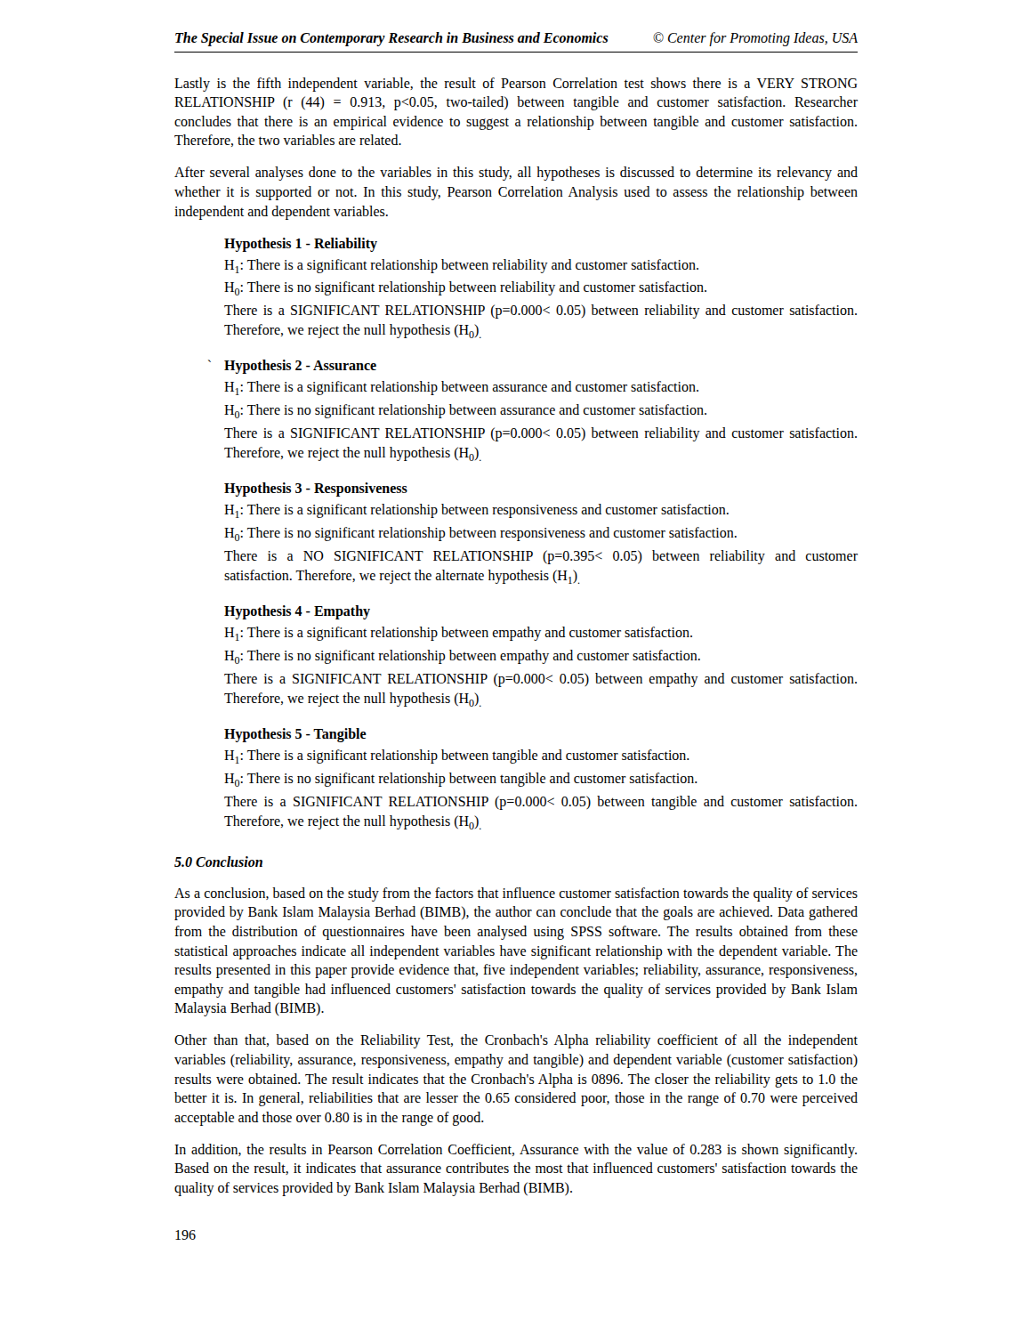The Special Issue on Contemporary Research in Business and Economics © Center for Promoting Ideas, USA
Lastly is the fifth independent variable, the result of Pearson Correlation test shows there is a VERY STRONG RELATIONSHIP (r (44) = 0.913, p<0.05, two-tailed) between tangible and customer satisfaction. Researcher concludes that there is an empirical evidence to suggest a relationship between tangible and customer satisfaction. Therefore, the two variables are related.
After several analyses done to the variables in this study, all hypotheses is discussed to determine its relevancy and whether it is supported or not. In this study, Pearson Correlation Analysis used to assess the relationship between independent and dependent variables.
Hypothesis 1 - Reliability
H1: There is a significant relationship between reliability and customer satisfaction.
H0: There is no significant relationship between reliability and customer satisfaction.
There is a SIGNIFICANT RELATIONSHIP (p=0.000< 0.05) between reliability and customer satisfaction. Therefore, we reject the null hypothesis (H0).
Hypothesis 2 - Assurance
H1: There is a significant relationship between assurance and customer satisfaction.
H0: There is no significant relationship between assurance and customer satisfaction.
There is a SIGNIFICANT RELATIONSHIP (p=0.000< 0.05) between reliability and customer satisfaction. Therefore, we reject the null hypothesis (H0).
Hypothesis 3 - Responsiveness
H1: There is a significant relationship between responsiveness and customer satisfaction.
H0: There is no significant relationship between responsiveness and customer satisfaction.
There is a NO SIGNIFICANT RELATIONSHIP (p=0.395< 0.05) between reliability and customer satisfaction. Therefore, we reject the alternate hypothesis (H1).
Hypothesis 4 - Empathy
H1: There is a significant relationship between empathy and customer satisfaction.
H0: There is no significant relationship between empathy and customer satisfaction.
There is a SIGNIFICANT RELATIONSHIP (p=0.000< 0.05) between empathy and customer satisfaction. Therefore, we reject the null hypothesis (H0).
Hypothesis 5 - Tangible
H1: There is a significant relationship between tangible and customer satisfaction.
H0: There is no significant relationship between tangible and customer satisfaction.
There is a SIGNIFICANT RELATIONSHIP (p=0.000< 0.05) between tangible and customer satisfaction. Therefore, we reject the null hypothesis (H0).
5.0 Conclusion
As a conclusion, based on the study from the factors that influence customer satisfaction towards the quality of services provided by Bank Islam Malaysia Berhad (BIMB), the author can conclude that the goals are achieved. Data gathered from the distribution of questionnaires have been analysed using SPSS software. The results obtained from these statistical approaches indicate all independent variables have significant relationship with the dependent variable. The results presented in this paper provide evidence that, five independent variables; reliability, assurance, responsiveness, empathy and tangible had influenced customers' satisfaction towards the quality of services provided by Bank Islam Malaysia Berhad (BIMB).
Other than that, based on the Reliability Test, the Cronbach's Alpha reliability coefficient of all the independent variables (reliability, assurance, responsiveness, empathy and tangible) and dependent variable (customer satisfaction) results were obtained. The result indicates that the Cronbach's Alpha is 0896. The closer the reliability gets to 1.0 the better it is. In general, reliabilities that are lesser the 0.65 considered poor, those in the range of 0.70 were perceived acceptable and those over 0.80 is in the range of good.
In addition, the results in Pearson Correlation Coefficient, Assurance with the value of 0.283 is shown significantly. Based on the result, it indicates that assurance contributes the most that influenced customers' satisfaction towards the quality of services provided by Bank Islam Malaysia Berhad (BIMB).
196